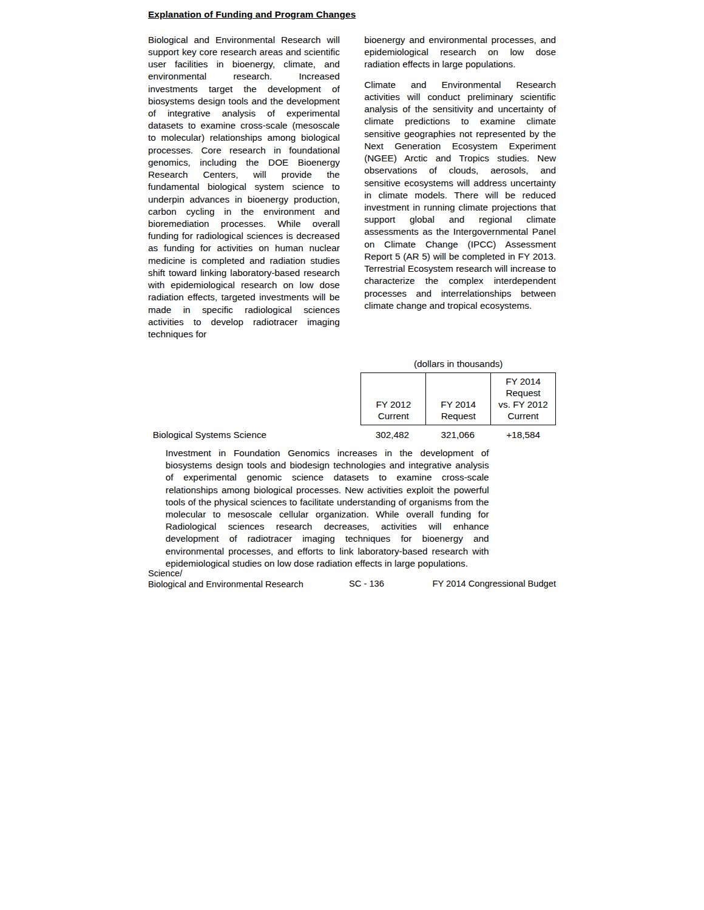Explanation of Funding and Program Changes
Biological and Environmental Research will support key core research areas and scientific user facilities in bioenergy, climate, and environmental research. Increased investments target the development of biosystems design tools and the development of integrative analysis of experimental datasets to examine cross-scale (mesoscale to molecular) relationships among biological processes. Core research in foundational genomics, including the DOE Bioenergy Research Centers, will provide the fundamental biological system science to underpin advances in bioenergy production, carbon cycling in the environment and bioremediation processes. While overall funding for radiological sciences is decreased as funding for activities on human nuclear medicine is completed and radiation studies shift toward linking laboratory-based research with epidemiological research on low dose radiation effects, targeted investments will be made in specific radiological sciences activities to develop radiotracer imaging techniques for
bioenergy and environmental processes, and epidemiological research on low dose radiation effects in large populations.
Climate and Environmental Research activities will conduct preliminary scientific analysis of the sensitivity and uncertainty of climate predictions to examine climate sensitive geographies not represented by the Next Generation Ecosystem Experiment (NGEE) Arctic and Tropics studies. New observations of clouds, aerosols, and sensitive ecosystems will address uncertainty in climate models. There will be reduced investment in running climate projections that support global and regional climate assessments as the Intergovernmental Panel on Climate Change (IPCC) Assessment Report 5 (AR 5) will be completed in FY 2013. Terrestrial Ecosystem research will increase to characterize the complex interdependent processes and interrelationships between climate change and tropical ecosystems.
(dollars in thousands)
| FY 2012 Current | FY 2014 Request | FY 2014 Request vs. FY 2012 Current |
| --- | --- | --- |
Biological Systems Science
302,482 321,066 +18,584
Investment in Foundation Genomics increases in the development of biosystems design tools and biodesign technologies and integrative analysis of experimental genomic science datasets to examine cross-scale relationships among biological processes. New activities exploit the powerful tools of the physical sciences to facilitate understanding of organisms from the molecular to mesoscale cellular organization. While overall funding for Radiological sciences research decreases, activities will enhance development of radiotracer imaging techniques for bioenergy and environmental processes, and efforts to link laboratory-based research with epidemiological studies on low dose radiation effects in large populations.
Science/
Biological and Environmental Research
SC - 136
FY 2014 Congressional Budget